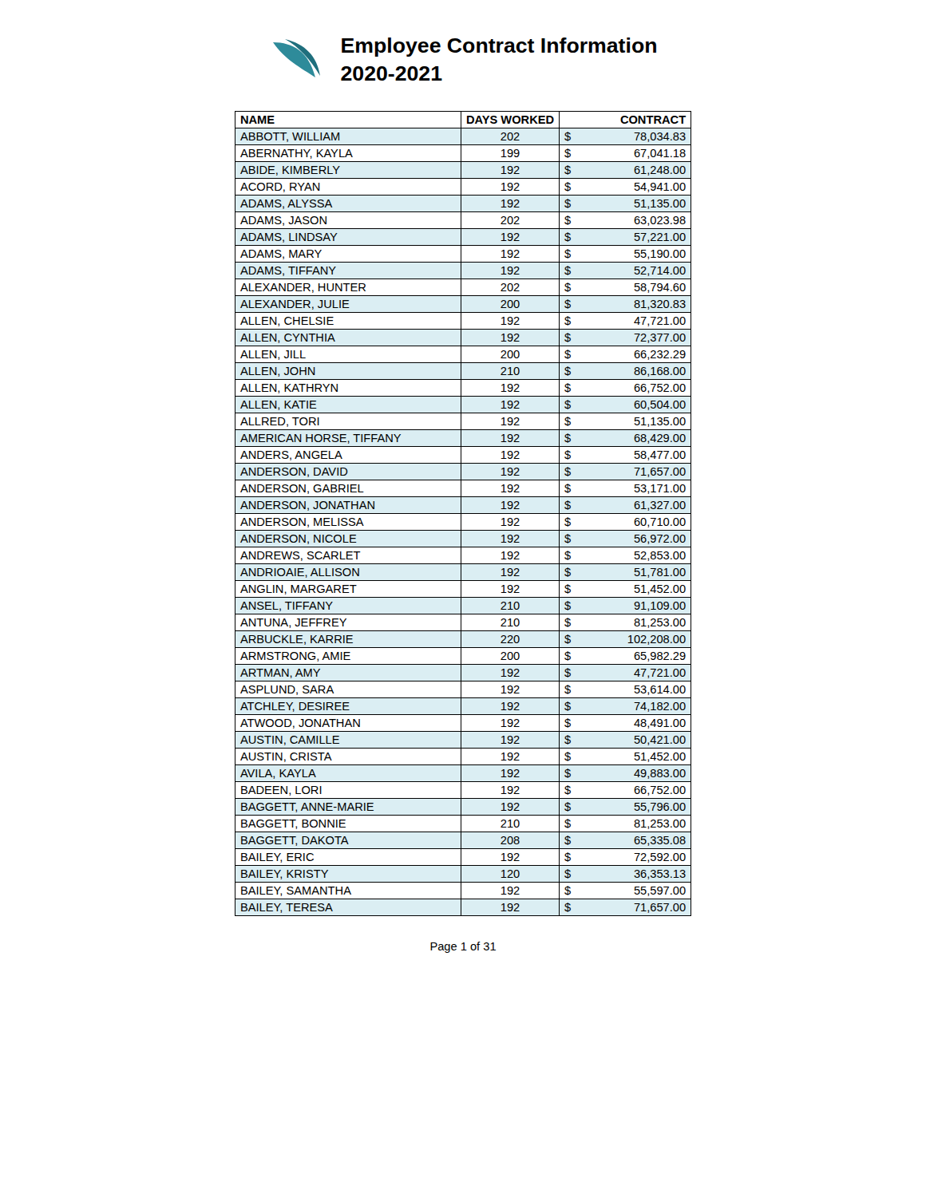Employee Contract Information
2020-2021
| NAME | DAYS WORKED | CONTRACT |
| --- | --- | --- |
| ABBOTT, WILLIAM | 202 | $ 78,034.83 |
| ABERNATHY, KAYLA | 199 | $ 67,041.18 |
| ABIDE, KIMBERLY | 192 | $ 61,248.00 |
| ACORD, RYAN | 192 | $ 54,941.00 |
| ADAMS, ALYSSA | 192 | $ 51,135.00 |
| ADAMS, JASON | 202 | $ 63,023.98 |
| ADAMS, LINDSAY | 192 | $ 57,221.00 |
| ADAMS, MARY | 192 | $ 55,190.00 |
| ADAMS, TIFFANY | 192 | $ 52,714.00 |
| ALEXANDER, HUNTER | 202 | $ 58,794.60 |
| ALEXANDER, JULIE | 200 | $ 81,320.83 |
| ALLEN, CHELSIE | 192 | $ 47,721.00 |
| ALLEN, CYNTHIA | 192 | $ 72,377.00 |
| ALLEN, JILL | 200 | $ 66,232.29 |
| ALLEN, JOHN | 210 | $ 86,168.00 |
| ALLEN, KATHRYN | 192 | $ 66,752.00 |
| ALLEN, KATIE | 192 | $ 60,504.00 |
| ALLRED, TORI | 192 | $ 51,135.00 |
| AMERICAN HORSE, TIFFANY | 192 | $ 68,429.00 |
| ANDERS, ANGELA | 192 | $ 58,477.00 |
| ANDERSON, DAVID | 192 | $ 71,657.00 |
| ANDERSON, GABRIEL | 192 | $ 53,171.00 |
| ANDERSON, JONATHAN | 192 | $ 61,327.00 |
| ANDERSON, MELISSA | 192 | $ 60,710.00 |
| ANDERSON, NICOLE | 192 | $ 56,972.00 |
| ANDREWS, SCARLET | 192 | $ 52,853.00 |
| ANDRIOAIE, ALLISON | 192 | $ 51,781.00 |
| ANGLIN, MARGARET | 192 | $ 51,452.00 |
| ANSEL, TIFFANY | 210 | $ 91,109.00 |
| ANTUNA, JEFFREY | 210 | $ 81,253.00 |
| ARBUCKLE, KARRIE | 220 | $ 102,208.00 |
| ARMSTRONG, AMIE | 200 | $ 65,982.29 |
| ARTMAN, AMY | 192 | $ 47,721.00 |
| ASPLUND, SARA | 192 | $ 53,614.00 |
| ATCHLEY, DESIREE | 192 | $ 74,182.00 |
| ATWOOD, JONATHAN | 192 | $ 48,491.00 |
| AUSTIN, CAMILLE | 192 | $ 50,421.00 |
| AUSTIN, CRISTA | 192 | $ 51,452.00 |
| AVILA, KAYLA | 192 | $ 49,883.00 |
| BADEEN, LORI | 192 | $ 66,752.00 |
| BAGGETT, ANNE-MARIE | 192 | $ 55,796.00 |
| BAGGETT, BONNIE | 210 | $ 81,253.00 |
| BAGGETT, DAKOTA | 208 | $ 65,335.08 |
| BAILEY, ERIC | 192 | $ 72,592.00 |
| BAILEY, KRISTY | 120 | $ 36,353.13 |
| BAILEY, SAMANTHA | 192 | $ 55,597.00 |
| BAILEY, TERESA | 192 | $ 71,657.00 |
Page 1 of 31